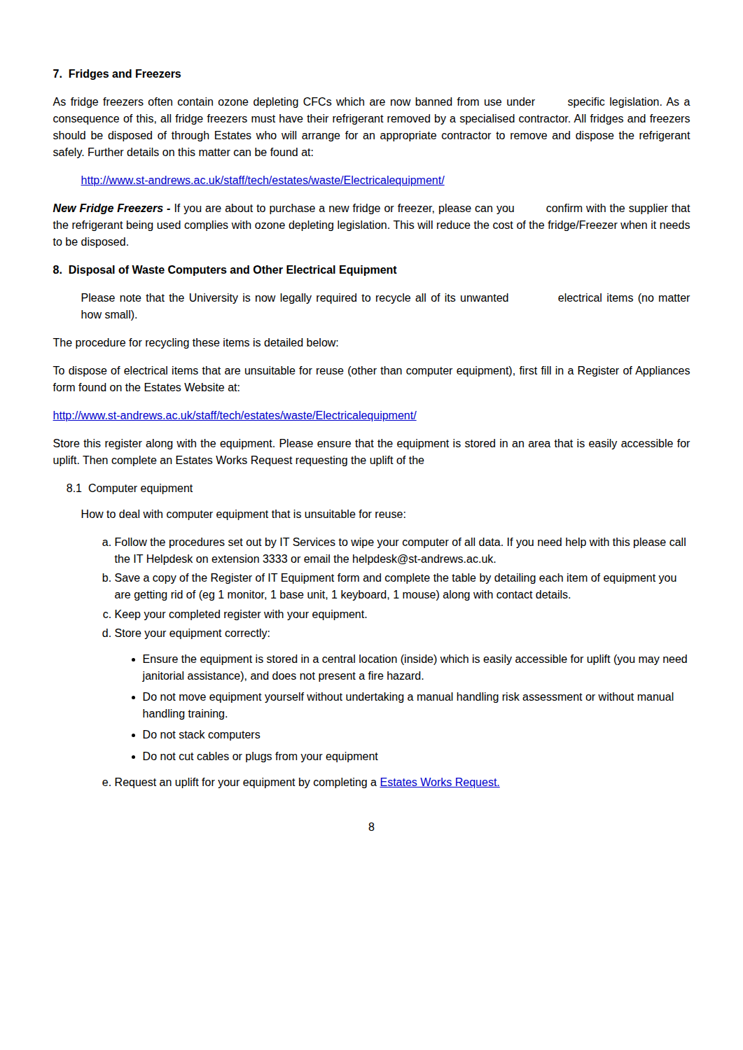7. Fridges and Freezers
As fridge freezers often contain ozone depleting CFCs which are now banned from use under specific legislation. As a consequence of this, all fridge freezers must have their refrigerant removed by a specialised contractor. All fridges and freezers should be disposed of through Estates who will arrange for an appropriate contractor to remove and dispose the refrigerant safely. Further details on this matter can be found at:
http://www.st-andrews.ac.uk/staff/tech/estates/waste/Electricalequipment/
New Fridge Freezers - If you are about to purchase a new fridge or freezer, please can you confirm with the supplier that the refrigerant being used complies with ozone depleting legislation. This will reduce the cost of the fridge/Freezer when it needs to be disposed.
8. Disposal of Waste Computers and Other Electrical Equipment
Please note that the University is now legally required to recycle all of its unwanted electrical items (no matter how small).
The procedure for recycling these items is detailed below:
To dispose of electrical items that are unsuitable for reuse (other than computer equipment), first fill in a Register of Appliances form found on the Estates Website at:
http://www.st-andrews.ac.uk/staff/tech/estates/waste/Electricalequipment/
Store this register along with the equipment. Please ensure that the equipment is stored in an area that is easily accessible for uplift. Then complete an Estates Works Request requesting the uplift of the
8.1 Computer equipment
How to deal with computer equipment that is unsuitable for reuse:
Follow the procedures set out by IT Services to wipe your computer of all data. If you need help with this please call the IT Helpdesk on extension 3333 or email the helpdesk@st-andrews.ac.uk.
Save a copy of the Register of IT Equipment form and complete the table by detailing each item of equipment you are getting rid of (eg 1 monitor, 1 base unit, 1 keyboard, 1 mouse) along with contact details.
Keep your completed register with your equipment.
Store your equipment correctly:
Ensure the equipment is stored in a central location (inside) which is easily accessible for uplift (you may need janitorial assistance), and does not present a fire hazard.
Do not move equipment yourself without undertaking a manual handling risk assessment or without manual handling training.
Do not stack computers
Do not cut cables or plugs from your equipment
Request an uplift for your equipment by completing a Estates Works Request.
8